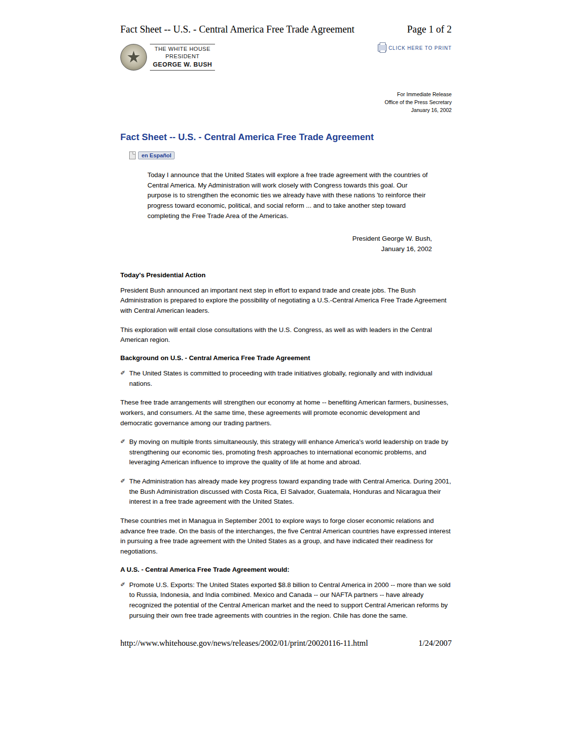Fact Sheet -- U.S. - Central America Free Trade Agreement
Page 1 of 2
THE WHITE HOUSE
PRESIDENT
GEORGE W. BUSH
CLICK HERE TO PRINT
For Immediate Release
Office of the Press Secretary
January 16, 2002
Fact Sheet -- U.S. - Central America Free Trade Agreement
en Español
Today I announce that the United States will explore a free trade agreement with the countries of Central America. My Administration will work closely with Congress towards this goal. Our purpose is to strengthen the economic ties we already have with these nations 'to reinforce their progress toward economic, political, and social reform ... and to take another step toward completing the Free Trade Area of the Americas.
President George W. Bush,
January 16, 2002
Today's Presidential Action
President Bush announced an important next step in effort to expand trade and create jobs. The Bush Administration is prepared to explore the possibility of negotiating a U.S.-Central America Free Trade Agreement with Central American leaders.
This exploration will entail close consultations with the U.S. Congress, as well as with leaders in the Central American region.
Background on U.S. - Central America Free Trade Agreement
The United States is committed to proceeding with trade initiatives globally, regionally and with individual nations.
These free trade arrangements will strengthen our economy at home -- benefiting American farmers, businesses, workers, and consumers. At the same time, these agreements will promote economic development and democratic governance among our trading partners.
By moving on multiple fronts simultaneously, this strategy will enhance America's world leadership on trade by strengthening our economic ties, promoting fresh approaches to international economic problems, and leveraging American influence to improve the quality of life at home and abroad.
The Administration has already made key progress toward expanding trade with Central America. During 2001, the Bush Administration discussed with Costa Rica, El Salvador, Guatemala, Honduras and Nicaragua their interest in a free trade agreement with the United States.
These countries met in Managua in September 2001 to explore ways to forge closer economic relations and advance free trade. On the basis of the interchanges, the five Central American countries have expressed interest in pursuing a free trade agreement with the United States as a group, and have indicated their readiness for negotiations.
A U.S. - Central America Free Trade Agreement would:
Promote U.S. Exports: The United States exported $8.8 billion to Central America in 2000 -- more than we sold to Russia, Indonesia, and India combined. Mexico and Canada -- our NAFTA partners -- have already recognized the potential of the Central American market and the need to support Central American reforms by pursuing their own free trade agreements with countries in the region. Chile has done the same.
http://www.whitehouse.gov/news/releases/2002/01/print/20020116-11.html
1/24/2007